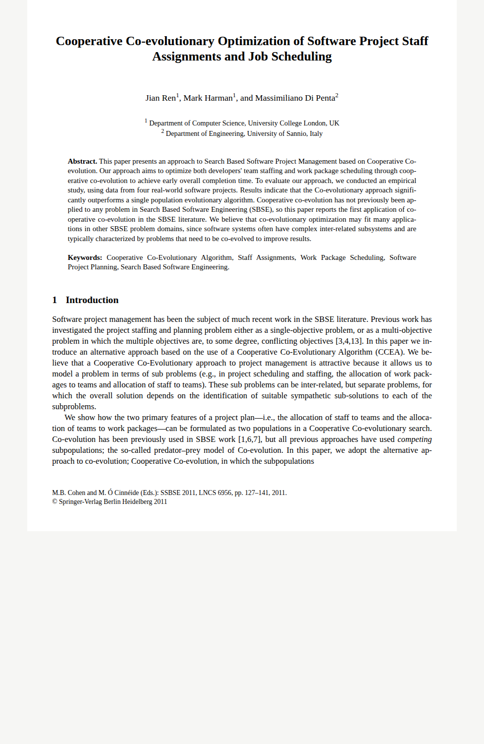Cooperative Co-evolutionary Optimization of Software Project Staff Assignments and Job Scheduling
Jian Ren1, Mark Harman1, and Massimiliano Di Penta2
1 Department of Computer Science, University College London, UK
2 Department of Engineering, University of Sannio, Italy
Abstract. This paper presents an approach to Search Based Software Project Management based on Cooperative Co-evolution. Our approach aims to optimize both developers' team staffing and work package scheduling through cooperative co-evolution to achieve early overall completion time. To evaluate our approach, we conducted an empirical study, using data from four real-world software projects. Results indicate that the Co-evolutionary approach significantly outperforms a single population evolutionary algorithm. Cooperative co-evolution has not previously been applied to any problem in Search Based Software Engineering (SBSE), so this paper reports the first application of cooperative co-evolution in the SBSE literature. We believe that co-evolutionary optimization may fit many applications in other SBSE problem domains, since software systems often have complex inter-related subsystems and are typically characterized by problems that need to be co-evolved to improve results.
Keywords: Cooperative Co-Evolutionary Algorithm, Staff Assignments, Work Package Scheduling, Software Project Planning, Search Based Software Engineering.
1 Introduction
Software project management has been the subject of much recent work in the SBSE literature. Previous work has investigated the project staffing and planning problem either as a single-objective problem, or as a multi-objective problem in which the multiple objectives are, to some degree, conflicting objectives [3,4,13]. In this paper we introduce an alternative approach based on the use of a Cooperative Co-Evolutionary Algorithm (CCEA). We believe that a Cooperative Co-Evolutionary approach to project management is attractive because it allows us to model a problem in terms of sub problems (e.g., in project scheduling and staffing, the allocation of work packages to teams and allocation of staff to teams). These sub problems can be inter-related, but separate problems, for which the overall solution depends on the identification of suitable sympathetic sub-solutions to each of the subproblems.
We show how the two primary features of a project plan—i.e., the allocation of staff to teams and the allocation of teams to work packages—can be formulated as two populations in a Cooperative Co-evolutionary search. Co-evolution has been previously used in SBSE work [1,6,7], but all previous approaches have used competing subpopulations; the so-called predator–prey model of Co-evolution. In this paper, we adopt the alternative approach to co-evolution; Cooperative Co-evolution, in which the subpopulations
M.B. Cohen and M. Ó Cinnéide (Eds.): SSBSE 2011, LNCS 6956, pp. 127–141, 2011.
© Springer-Verlag Berlin Heidelberg 2011